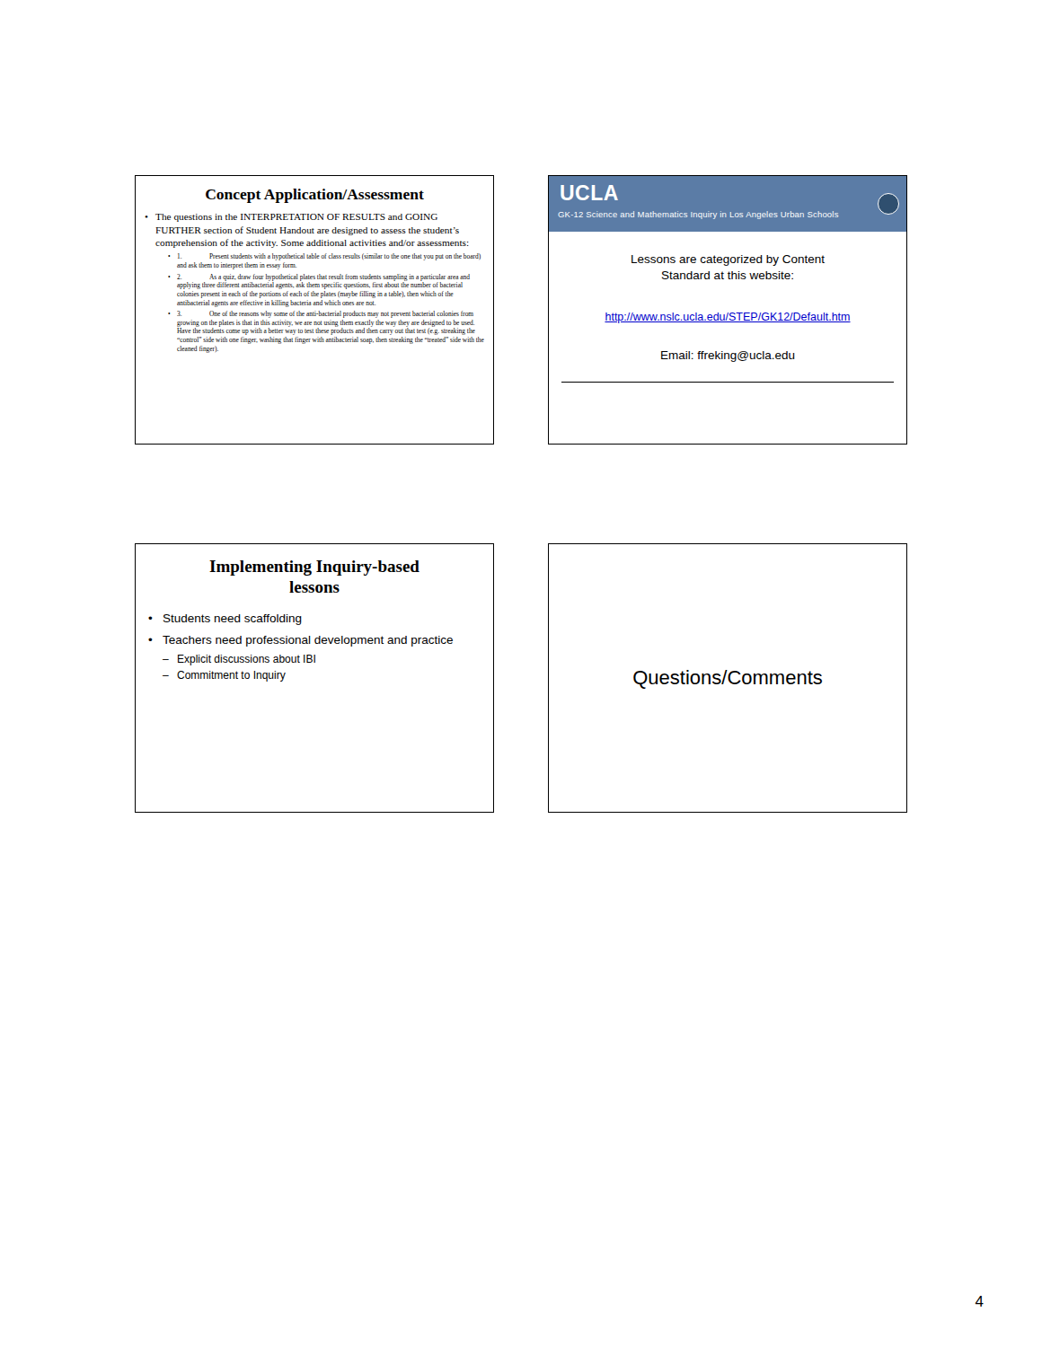Concept Application/Assessment
• The questions in the INTERPRETATION OF RESULTS and GOING FURTHER section of Student Handout are designed to assess the student’s comprehension of the activity. Some additional activities and/or assessments:
• 1. Present students with a hypothetical table of class results (similar to the one that you put on the board) and ask them to interpret them in essay form.
• 2. As a quiz, draw four hypothetical plates that result from students sampling in a particular area and applying three different antibacterial agents, ask them specific questions, first about the number of bacterial colonies present in each of the portions of each of the plates (maybe filling in a table), then which of the antibacterial agents are effective in killing bacteria and which ones are not.
• 3. One of the reasons why some of the anti-bacterial products may not prevent bacterial colonies from growing on the plates is that in this activity, we are not using them exactly the way they are designed to be used. Have the students come up with a better way to test these products and then carry out that test (e.g. streaking the “control” side with one finger, washing that finger with antibacterial soap, then streaking the “treated” side with the cleaned finger).
UCLA
GK-12 Science and Mathematics Inquiry in Los Angeles Urban Schools
Lessons are categorized by Content
Standard at this website:
http://www.nslc.ucla.edu/STEP/GK12/Default.htm
Email: ffreking@ucla.edu
Implementing Inquiry-based
lessons
Students need scaffolding
Teachers need professional development and practice
Explicit discussions about IBI
Commitment to Inquiry
Questions/Comments
4